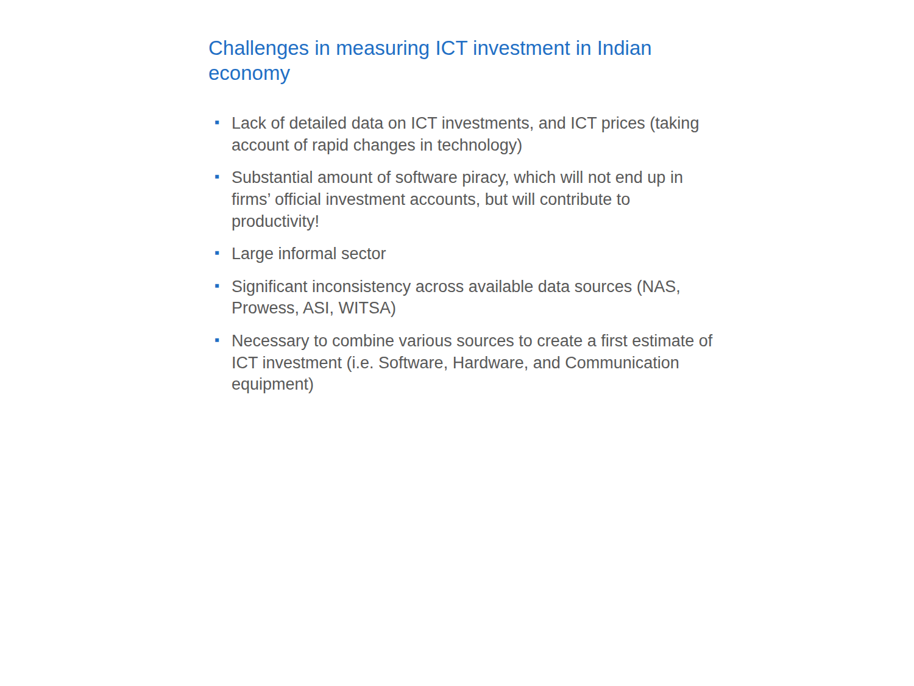Challenges in measuring ICT investment in Indian economy
Lack of detailed data on ICT investments, and ICT prices (taking account of rapid changes in technology)
Substantial amount of software piracy, which will not end up in firms’ official investment accounts, but will contribute to productivity!
Large informal sector
Significant inconsistency across available data sources (NAS, Prowess, ASI, WITSA)
Necessary to combine various sources to create a first estimate of ICT investment (i.e. Software, Hardware, and Communication equipment)